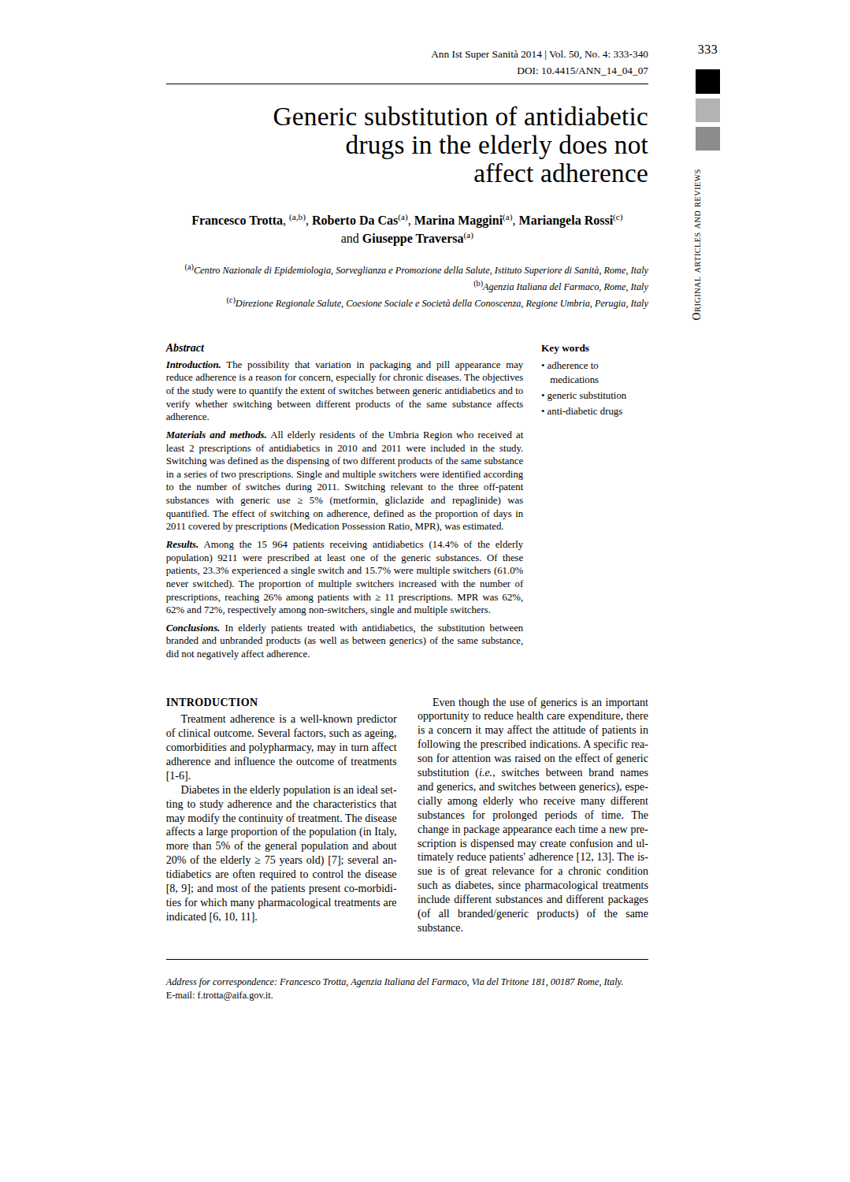333
Original articles and reviews
Ann Ist Super Sanità 2014 | Vol. 50, No. 4: 333-340
DOI: 10.4415/ANN_14_04_07
Generic substitution of antidiabetic
drugs in the elderly does not
affect adherence
Francesco Trotta, (a,b), Roberto Da Cas(a), Marina Maggini(a), Mariangela Rossi(c)
and Giuseppe Traversa(a)
(a)Centro Nazionale di Epidemiologia, Sorveglianza e Promozione della Salute, Istituto Superiore di Sanità, Rome, Italy
(b)Agenzia Italiana del Farmaco, Rome, Italy
(c)Direzione Regionale Salute, Coesione Sociale e Società della Conoscenza, Regione Umbria, Perugia, Italy
Abstract
Introduction. The possibility that variation in packaging and pill appearance may reduce adherence is a reason for concern, especially for chronic diseases. The objectives of the study were to quantify the extent of switches between generic antidiabetics and to verify whether switching between different products of the same substance affects adherence.
Materials and methods. All elderly residents of the Umbria Region who received at least 2 prescriptions of antidiabetics in 2010 and 2011 were included in the study. Switching was defined as the dispensing of two different products of the same substance in a series of two prescriptions. Single and multiple switchers were identified according to the number of switches during 2011. Switching relevant to the three off-patent substances with generic use ≥ 5% (metformin, gliclazide and repaglinide) was quantified. The effect of switching on adherence, defined as the proportion of days in 2011 covered by prescriptions (Medication Possession Ratio, MPR), was estimated.
Results. Among the 15 964 patients receiving antidiabetics (14.4% of the elderly population) 9211 were prescribed at least one of the generic substances. Of these patients, 23.3% experienced a single switch and 15.7% were multiple switchers (61.0% never switched). The proportion of multiple switchers increased with the number of prescriptions, reaching 26% among patients with ≥ 11 prescriptions. MPR was 62%, 62% and 72%, respectively among non-switchers, single and multiple switchers.
Conclusions. In elderly patients treated with antidiabetics, the substitution between branded and unbranded products (as well as between generics) of the same substance, did not negatively affect adherence.
Key words
adherence to medications
generic substitution
anti-diabetic drugs
Introduction
Treatment adherence is a well-known predictor of clinical outcome. Several factors, such as ageing, comorbidities and polypharmacy, may in turn affect adherence and influence the outcome of treatments [1-6].
Diabetes in the elderly population is an ideal setting to study adherence and the characteristics that may modify the continuity of treatment. The disease affects a large proportion of the population (in Italy, more than 5% of the general population and about 20% of the elderly ≥ 75 years old) [7]; several antidiabetics are often required to control the disease [8, 9]; and most of the patients present co-morbidities for which many pharmacological treatments are indicated [6, 10, 11].
Even though the use of generics is an important opportunity to reduce health care expenditure, there is a concern it may affect the attitude of patients in following the prescribed indications. A specific reason for attention was raised on the effect of generic substitution (i.e., switches between brand names and generics, and switches between generics), especially among elderly who receive many different substances for prolonged periods of time. The change in package appearance each time a new prescription is dispensed may create confusion and ultimately reduce patients' adherence [12, 13]. The issue is of great relevance for a chronic condition such as diabetes, since pharmacological treatments include different substances and different packages (of all branded/generic products) of the same substance.
Address for correspondence: Francesco Trotta, Agenzia Italiana del Farmaco, Via del Tritone 181, 00187 Rome, Italy.
E-mail: f.trotta@aifa.gov.it.